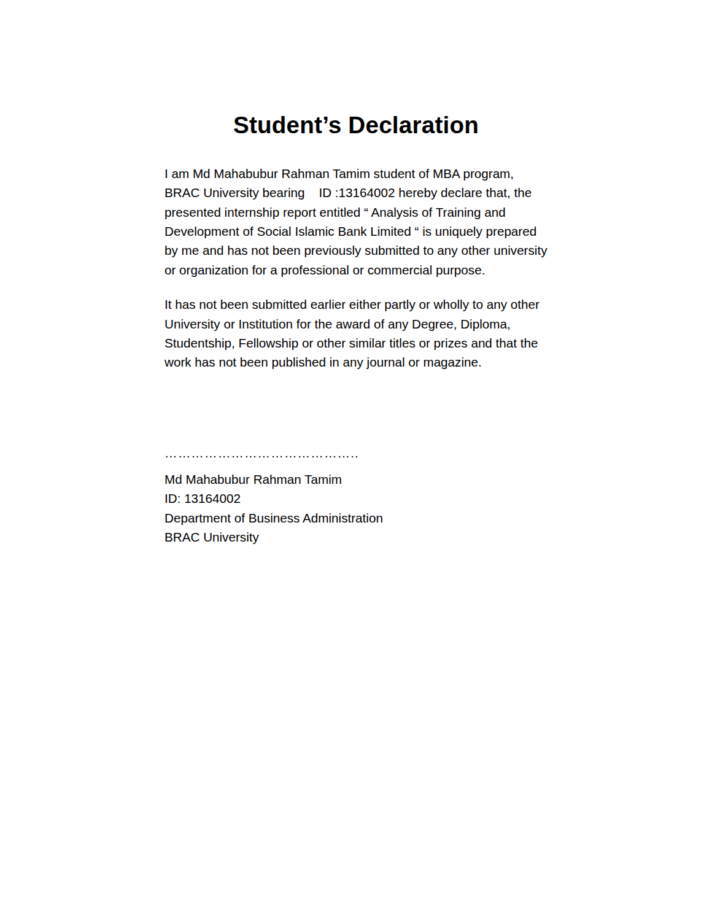Student’s Declaration
I am Md Mahabubur Rahman Tamim student of MBA program, BRAC University bearing ID :13164002 hereby declare that, the presented internship report entitled “ Analysis of Training and Development of Social Islamic Bank Limited “ is uniquely prepared by me and has not been previously submitted to any other university or organization for a professional or commercial purpose.
It has not been submitted earlier either partly or wholly to any other University or Institution for the award of any Degree, Diploma, Studentship, Fellowship or other similar titles or prizes and that the work has not been published in any journal or magazine.
……………………………………..
Md Mahabubur Rahman Tamim
ID: 13164002
Department of Business Administration
BRAC University